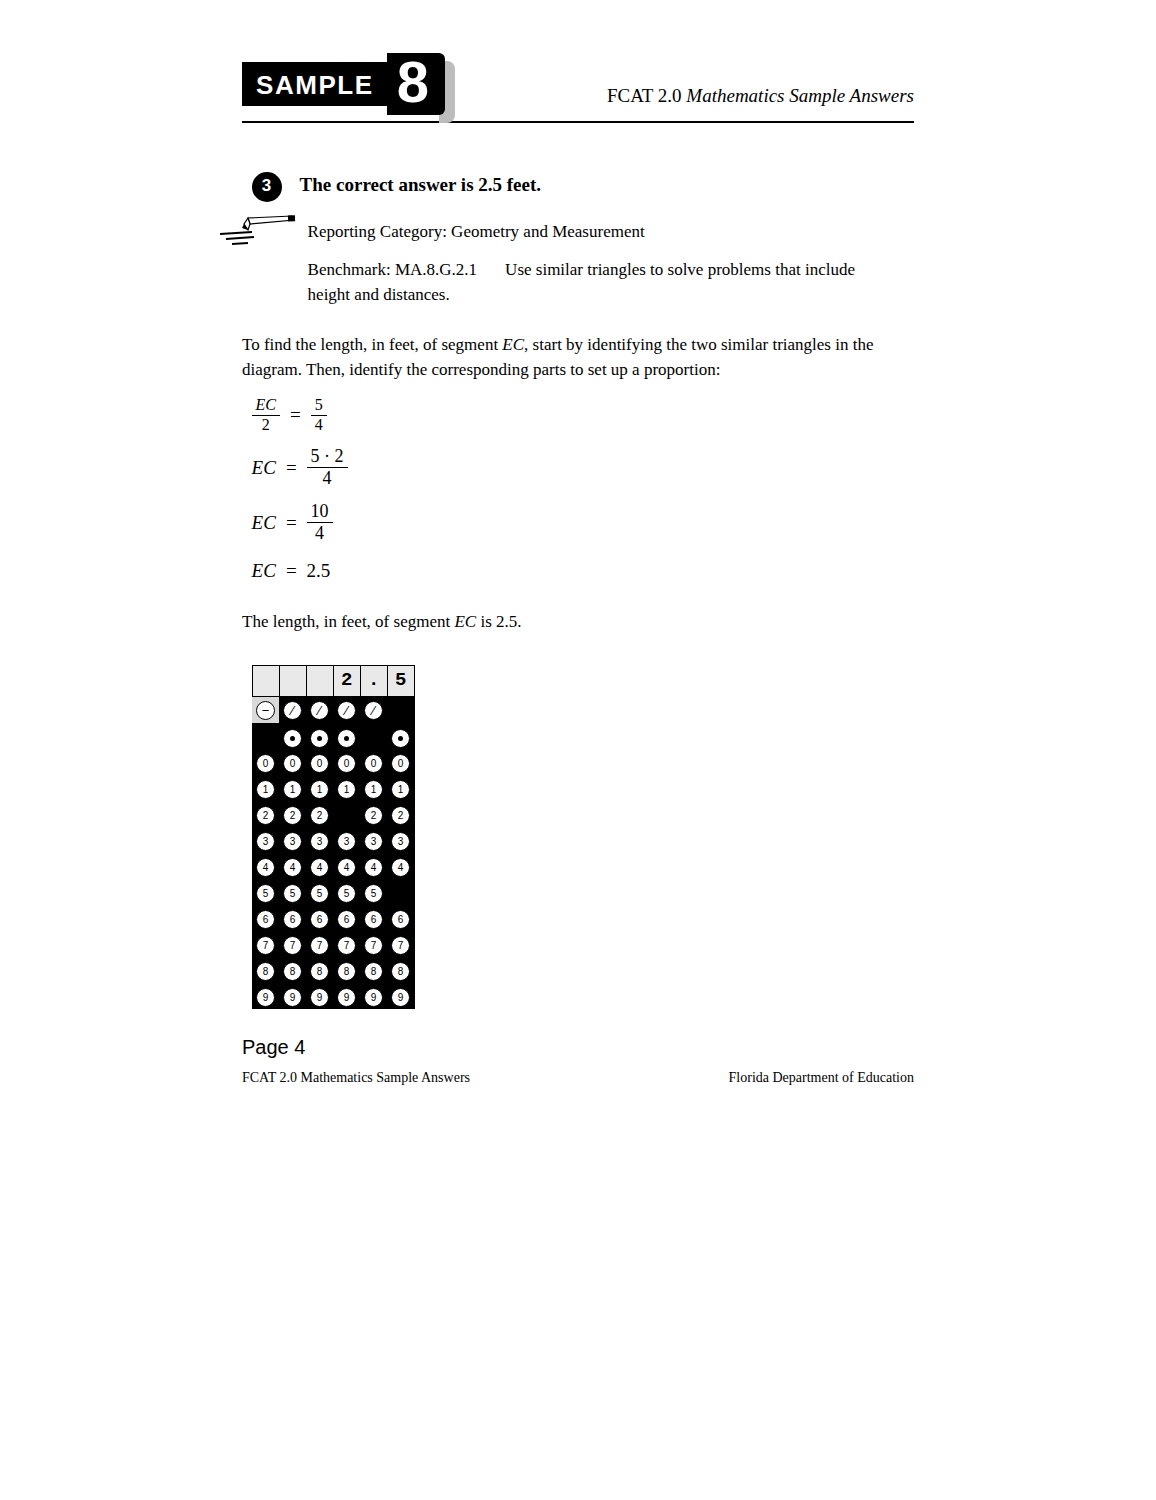SAMPLE 8
FCAT 2.0 Mathematics Sample Answers
3 The correct answer is 2.5 feet.
Reporting Category: Geometry and Measurement
Benchmark: MA.8.G.2.1 Use similar triangles to solve problems that include height and distances.
To find the length, in feet, of segment EC, start by identifying the two similar triangles in the diagram. Then, identify the corresponding parts to set up a proportion:
EC 2 = 5 4
EC = 5 · 2 4
EC = 10 4
EC = 2.5
The length, in feet, of segment EC is 2.5.
| | | | 2 | . | 5 |
| − | ∕ | ∕ | ∕ | ∕ | |
| 0 | 0 | 0 | 0 | 0 | 0 |
| 1 | 1 | 1 | 1 | 1 | 1 |
| 2 | 2 | 2 | 2 | 2 | 2 |
| 3 | 3 | 3 | 3 | 3 | 3 |
| 4 | 4 | 4 | 4 | 4 | 4 |
| 5 | 5 | 5 | 5 | 5 | 5 |
| 6 | 6 | 6 | 6 | 6 | 6 |
| 7 | 7 | 7 | 7 | 7 | 7 |
| 8 | 8 | 8 | 8 | 8 | 8 |
| 9 | 9 | 9 | 9 | 9 | 9 |
Page 4
FCAT 2.0 Mathematics Sample Answers Florida Department of Education